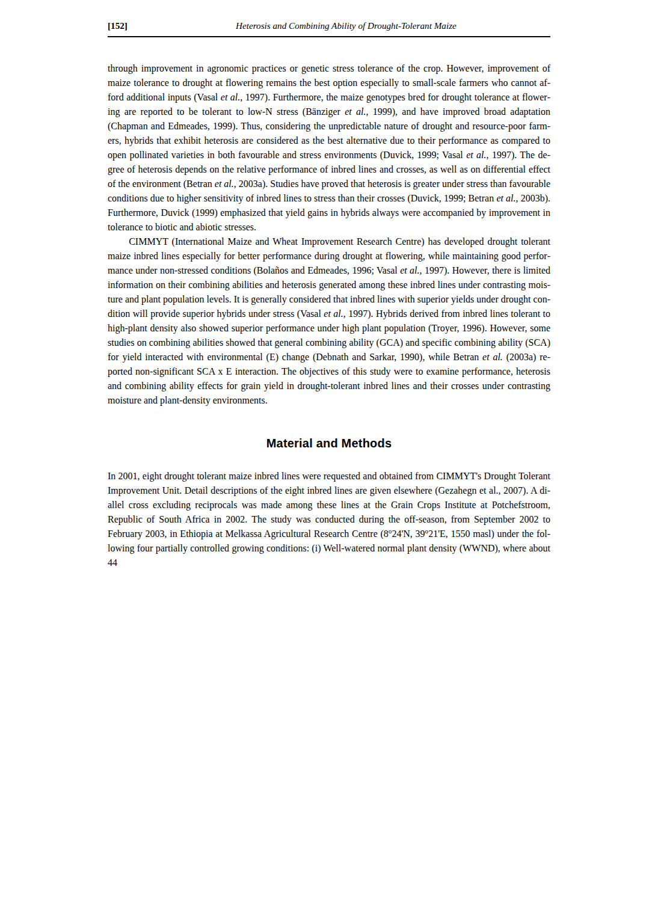[152] Heterosis and Combining Ability of Drought-Tolerant Maize
through improvement in agronomic practices or genetic stress tolerance of the crop. However, improvement of maize tolerance to drought at flowering remains the best option especially to small-scale farmers who cannot afford additional inputs (Vasal et al., 1997). Furthermore, the maize genotypes bred for drought tolerance at flowering are reported to be tolerant to low-N stress (Bänziger et al., 1999), and have improved broad adaptation (Chapman and Edmeades, 1999). Thus, considering the unpredictable nature of drought and resource-poor farmers, hybrids that exhibit heterosis are considered as the best alternative due to their performance as compared to open pollinated varieties in both favourable and stress environments (Duvick, 1999; Vasal et al., 1997). The degree of heterosis depends on the relative performance of inbred lines and crosses, as well as on differential effect of the environment (Betran et al., 2003a). Studies have proved that heterosis is greater under stress than favourable conditions due to higher sensitivity of inbred lines to stress than their crosses (Duvick, 1999; Betran et al., 2003b). Furthermore, Duvick (1999) emphasized that yield gains in hybrids always were accompanied by improvement in tolerance to biotic and abiotic stresses.
CIMMYT (International Maize and Wheat Improvement Research Centre) has developed drought tolerant maize inbred lines especially for better performance during drought at flowering, while maintaining good performance under non-stressed conditions (Bolaños and Edmeades, 1996; Vasal et al., 1997). However, there is limited information on their combining abilities and heterosis generated among these inbred lines under contrasting moisture and plant population levels. It is generally considered that inbred lines with superior yields under drought condition will provide superior hybrids under stress (Vasal et al., 1997). Hybrids derived from inbred lines tolerant to high-plant density also showed superior performance under high plant population (Troyer, 1996). However, some studies on combining abilities showed that general combining ability (GCA) and specific combining ability (SCA) for yield interacted with environmental (E) change (Debnath and Sarkar, 1990), while Betran et al. (2003a) reported non-significant SCA x E interaction. The objectives of this study were to examine performance, heterosis and combining ability effects for grain yield in drought-tolerant inbred lines and their crosses under contrasting moisture and plant-density environments.
Material and Methods
In 2001, eight drought tolerant maize inbred lines were requested and obtained from CIMMYT's Drought Tolerant Improvement Unit. Detail descriptions of the eight inbred lines are given elsewhere (Gezahegn et al., 2007). A diallel cross excluding reciprocals was made among these lines at the Grain Crops Institute at Potchefstroom, Republic of South Africa in 2002. The study was conducted during the off-season, from September 2002 to February 2003, in Ethiopia at Melkassa Agricultural Research Centre (8o24'N, 39o21'E, 1550 masl) under the following four partially controlled growing conditions: (i) Well-watered normal plant density (WWND), where about 44